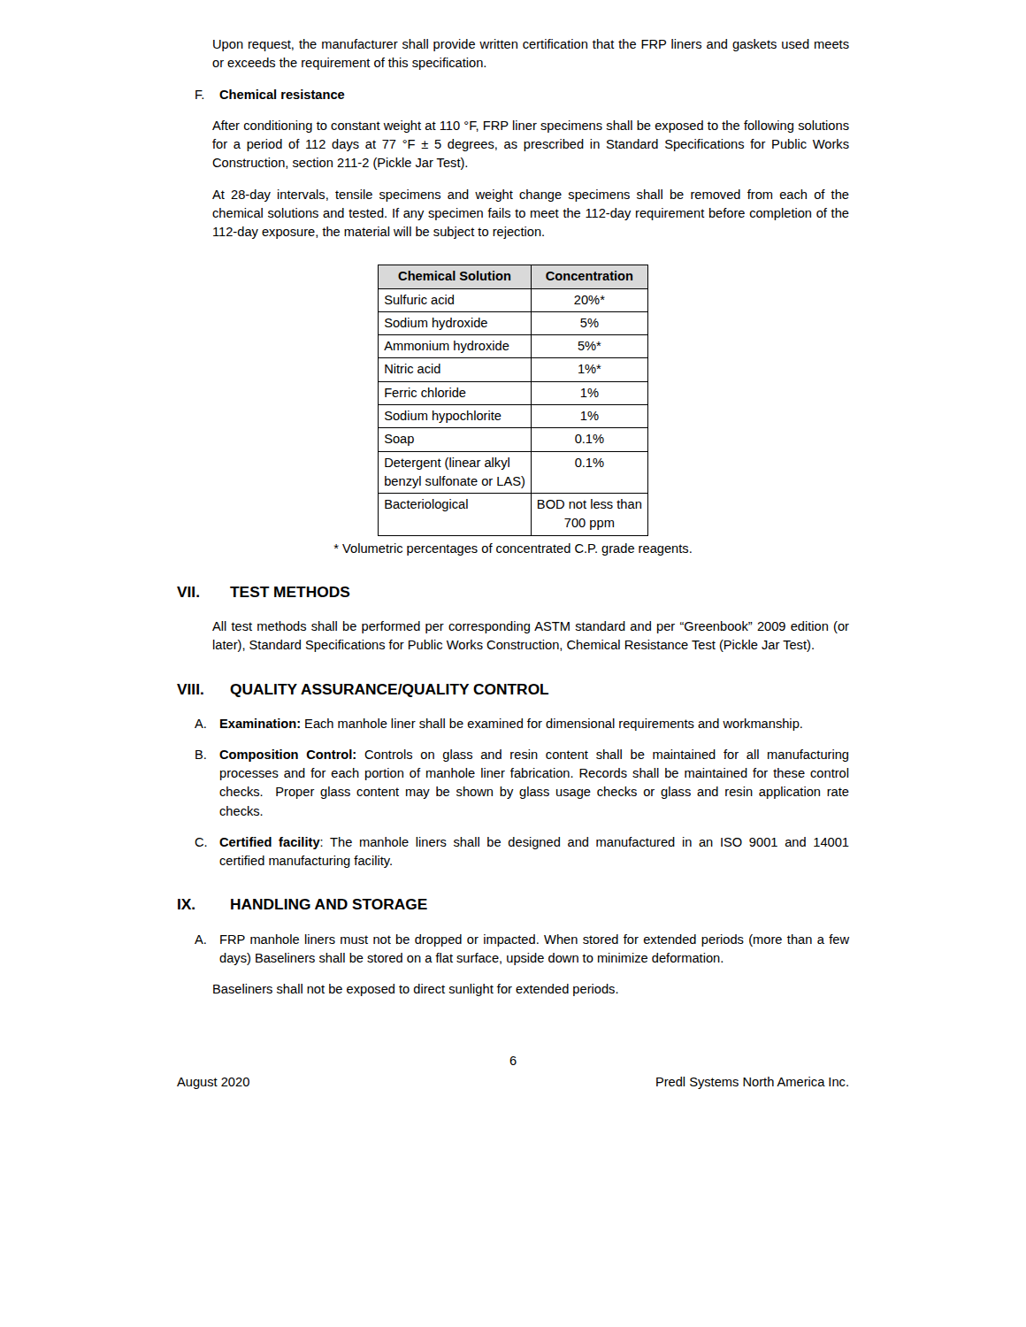Upon request, the manufacturer shall provide written certification that the FRP liners and gaskets used meets or exceeds the requirement of this specification.
F.
Chemical resistance
After conditioning to constant weight at 110 °F, FRP liner specimens shall be exposed to the following solutions for a period of 112 days at 77 °F ± 5 degrees, as prescribed in Standard Specifications for Public Works Construction, section 211-2 (Pickle Jar Test).
At 28-day intervals, tensile specimens and weight change specimens shall be removed from each of the chemical solutions and tested. If any specimen fails to meet the 112-day requirement before completion of the 112-day exposure, the material will be subject to rejection.
| Chemical Solution | Concentration |
| --- | --- |
| Sulfuric acid | 20%* |
| Sodium hydroxide | 5% |
| Ammonium hydroxide | 5%* |
| Nitric acid | 1%* |
| Ferric chloride | 1% |
| Sodium hypochlorite | 1% |
| Soap | 0.1% |
| Detergent (linear alkyl benzyl sulfonate or LAS) | 0.1% |
| Bacteriological | BOD not less than 700 ppm |
* Volumetric percentages of concentrated C.P. grade reagents.
VII. TEST METHODS
All test methods shall be performed per corresponding ASTM standard and per “Greenbook” 2009 edition (or later), Standard Specifications for Public Works Construction, Chemical Resistance Test (Pickle Jar Test).
VIII. QUALITY ASSURANCE/QUALITY CONTROL
A.
Examination: Each manhole liner shall be examined for dimensional requirements and workmanship.
B.
Composition Control: Controls on glass and resin content shall be maintained for all manufacturing processes and for each portion of manhole liner fabrication. Records shall be maintained for these control checks. Proper glass content may be shown by glass usage checks or glass and resin application rate checks.
C.
Certified facility: The manhole liners shall be designed and manufactured in an ISO 9001 and 14001 certified manufacturing facility.
IX. HANDLING AND STORAGE
A.
FRP manhole liners must not be dropped or impacted. When stored for extended periods (more than a few days) Baseliners shall be stored on a flat surface, upside down to minimize deformation.
Baseliners shall not be exposed to direct sunlight for extended periods.
6
August 2020 Predl Systems North America Inc.